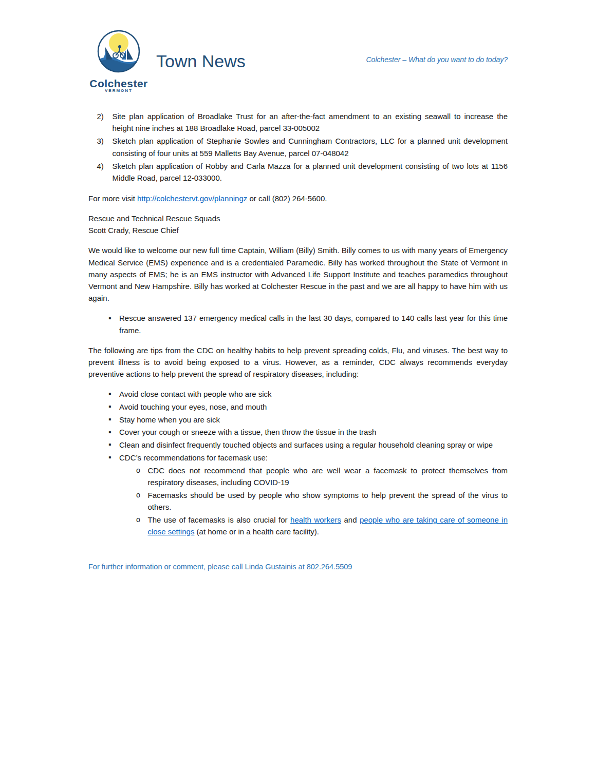Colchester
VERMONT
Town News
Colchester – What do you want to do today?
2) Site plan application of Broadlake Trust for an after-the-fact amendment to an existing seawall to increase the height nine inches at 188 Broadlake Road, parcel 33-005002
3) Sketch plan application of Stephanie Sowles and Cunningham Contractors, LLC for a planned unit development consisting of four units at 559 Malletts Bay Avenue, parcel 07-048042
4) Sketch plan application of Robby and Carla Mazza for a planned unit development consisting of two lots at 1156 Middle Road, parcel 12-033000.
For more visit http://colchestervt.gov/planningz or call (802) 264-5600.
Rescue and Technical Rescue Squads
Scott Crady, Rescue Chief
We would like to welcome our new full time Captain, William (Billy) Smith. Billy comes to us with many years of Emergency Medical Service (EMS) experience and is a credentialed Paramedic. Billy has worked throughout the State of Vermont in many aspects of EMS; he is an EMS instructor with Advanced Life Support Institute and teaches paramedics throughout Vermont and New Hampshire. Billy has worked at Colchester Rescue in the past and we are all happy to have him with us again.
Rescue answered 137 emergency medical calls in the last 30 days, compared to 140 calls last year for this time frame.
The following are tips from the CDC on healthy habits to help prevent spreading colds, Flu, and viruses. The best way to prevent illness is to avoid being exposed to a virus. However, as a reminder, CDC always recommends everyday preventive actions to help prevent the spread of respiratory diseases, including:
Avoid close contact with people who are sick
Avoid touching your eyes, nose, and mouth
Stay home when you are sick
Cover your cough or sneeze with a tissue, then throw the tissue in the trash
Clean and disinfect frequently touched objects and surfaces using a regular household cleaning spray or wipe
CDC’s recommendations for facemask use:
CDC does not recommend that people who are well wear a facemask to protect themselves from respiratory diseases, including COVID-19
Facemasks should be used by people who show symptoms to help prevent the spread of the virus to others.
The use of facemasks is also crucial for health workers and people who are taking care of someone in close settings (at home or in a health care facility).
For further information or comment, please call Linda Gustainis at 802.264.5509